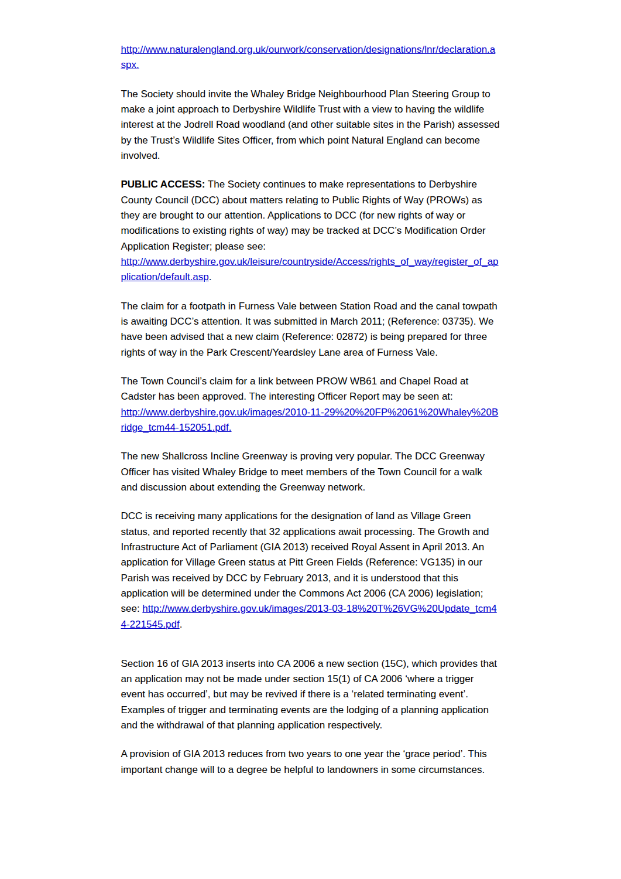http://www.naturalengland.org.uk/ourwork/conservation/designations/lnr/declaration.aspx.
The Society should invite the Whaley Bridge Neighbourhood Plan Steering Group to make a joint approach to Derbyshire Wildlife Trust with a view to having the wildlife interest at the Jodrell Road woodland (and other suitable sites in the Parish) assessed by the Trust’s Wildlife Sites Officer, from which point Natural England can become involved.
PUBLIC ACCESS: The Society continues to make representations to Derbyshire County Council (DCC) about matters relating to Public Rights of Way (PROWs) as they are brought to our attention. Applications to DCC (for new rights of way or modifications to existing rights of way) may be tracked at DCC’s Modification Order Application Register; please see:
http://www.derbyshire.gov.uk/leisure/countryside/Access/rights_of_way/register_of_application/default.asp.
The claim for a footpath in Furness Vale between Station Road and the canal towpath is awaiting DCC’s attention. It was submitted in March 2011; (Reference: 03735). We have been advised that a new claim (Reference: 02872) is being prepared for three rights of way in the Park Crescent/Yeardsley Lane area of Furness Vale.
The Town Council’s claim for a link between PROW WB61 and Chapel Road at Cadster has been approved. The interesting Officer Report may be seen at:
http://www.derbyshire.gov.uk/images/2010-11-29%20%20FP%2061%20Whaley%20Bridge_tcm44-152051.pdf.
The new Shallcross Incline Greenway is proving very popular. The DCC Greenway Officer has visited Whaley Bridge to meet members of the Town Council for a walk and discussion about extending the Greenway network.
DCC is receiving many applications for the designation of land as Village Green status, and reported recently that 32 applications await processing. The Growth and Infrastructure Act of Parliament (GIA 2013) received Royal Assent in April 2013. An application for Village Green status at Pitt Green Fields (Reference: VG135) in our Parish was received by DCC by February 2013, and it is understood that this application will be determined under the Commons Act 2006 (CA 2006) legislation; see: http://www.derbyshire.gov.uk/images/2013-03-18%20T%26VG%20Update_tcm44-221545.pdf.
Section 16 of GIA 2013 inserts into CA 2006 a new section (15C), which provides that an application may not be made under section 15(1) of CA 2006 ‘where a trigger event has occurred’, but may be revived if there is a ‘related terminating event’. Examples of trigger and terminating events are the lodging of a planning application and the withdrawal of that planning application respectively.
A provision of GIA 2013 reduces from two years to one year the ‘grace period’. This important change will to a degree be helpful to landowners in some circumstances.